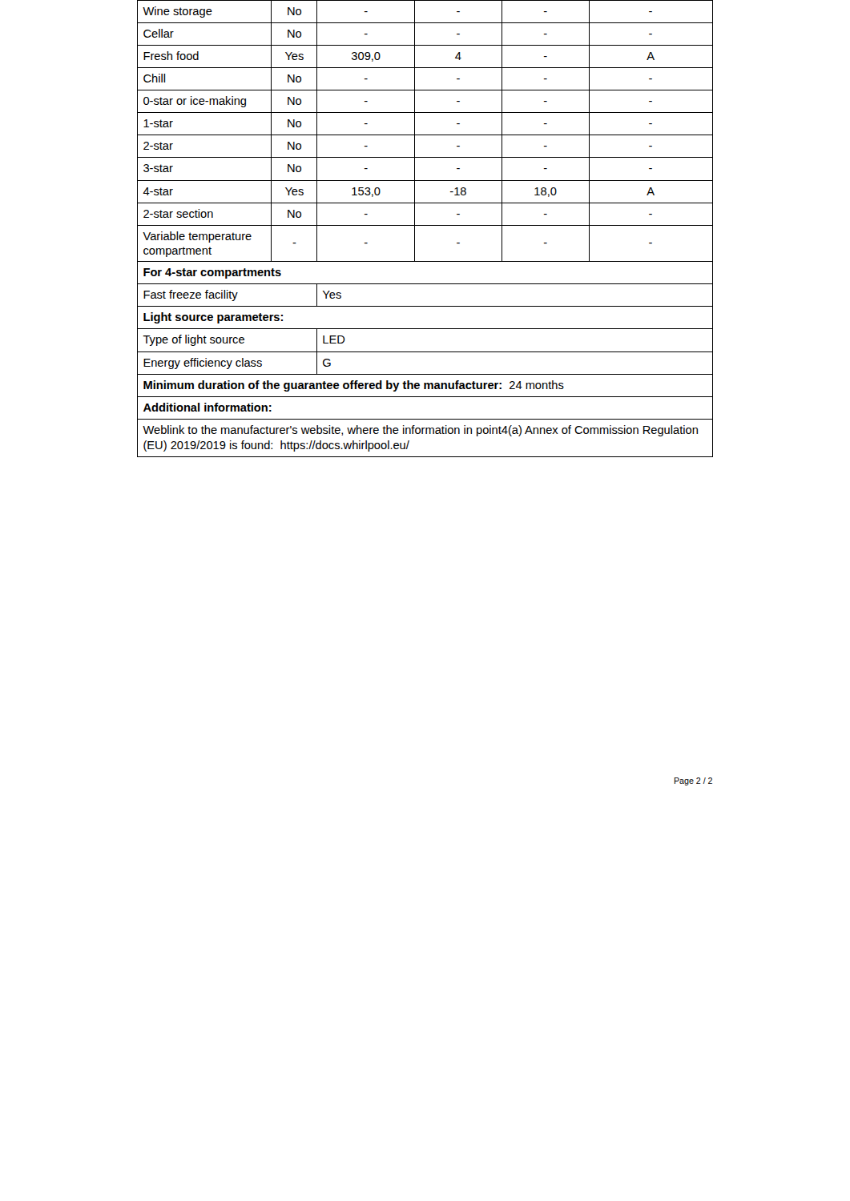| Wine storage | No | - | - | - | - |
| Cellar | No | - | - | - | - |
| Fresh food | Yes | 309,0 | 4 | - | A |
| Chill | No | - | - | - | - |
| 0-star or ice-making | No | - | - | - | - |
| 1-star | No | - | - | - | - |
| 2-star | No | - | - | - | - |
| 3-star | No | - | - | - | - |
| 4-star | Yes | 153,0 | -18 | 18,0 | A |
| 2-star section | No | - | - | - | - |
| Variable temperature compartment | - | - | - | - | - |
| For 4-star compartments |
| Fast freeze facility | Yes |
| Light source parameters: |
| Type of light source | LED |
| Energy efficiency class | G |
| Minimum duration of the guarantee offered by the manufacturer: 24 months |
| Additional information: |
| Weblink to the manufacturer's website, where the information in point4(a) Annex of Commission Regulation (EU) 2019/2019 is found: https://docs.whirlpool.eu/ |
Page 2 / 2